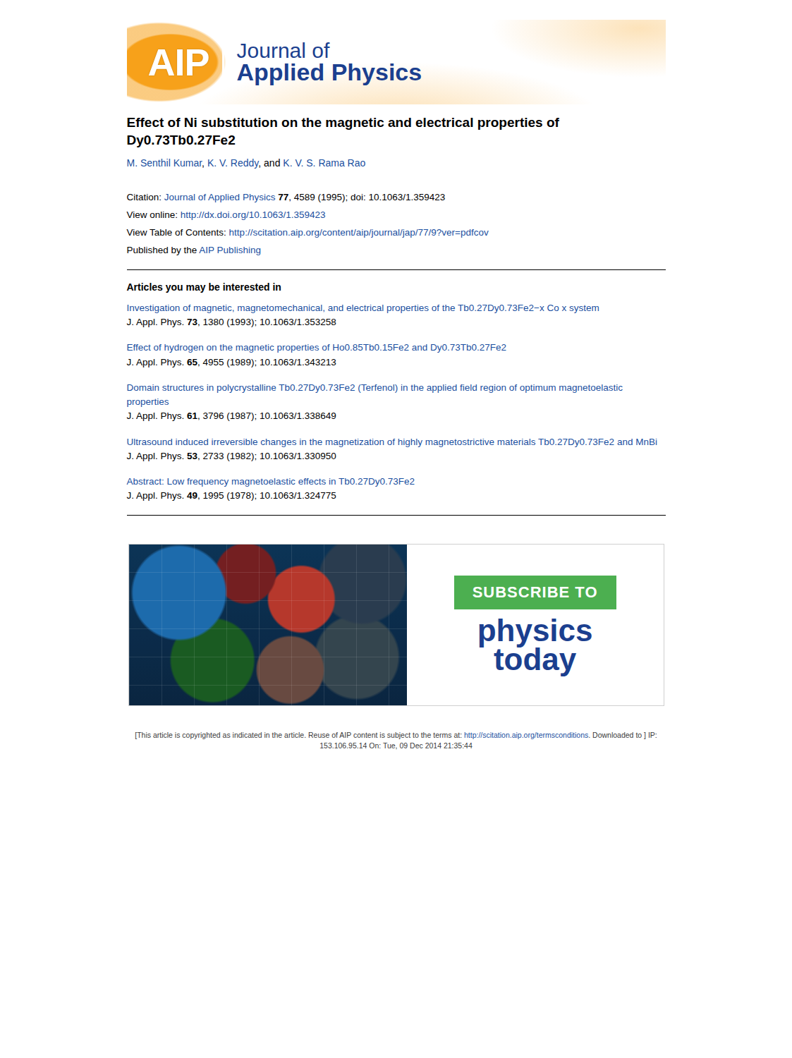AIP Journal of Applied Physics
Effect of Ni substitution on the magnetic and electrical properties of Dy0.73Tb0.27Fe2
M. Senthil Kumar, K. V. Reddy, and K. V. S. Rama Rao
Citation: Journal of Applied Physics 77, 4589 (1995); doi: 10.1063/1.359423
View online: http://dx.doi.org/10.1063/1.359423
View Table of Contents: http://scitation.aip.org/content/aip/journal/jap/77/9?ver=pdfcov
Published by the AIP Publishing
Articles you may be interested in
Investigation of magnetic, magnetomechanical, and electrical properties of the Tb0.27Dy0.73Fe2−x Co x system
J. Appl. Phys. 73, 1380 (1993); 10.1063/1.353258
Effect of hydrogen on the magnetic properties of Ho0.85Tb0.15Fe2 and Dy0.73Tb0.27Fe2
J. Appl. Phys. 65, 4955 (1989); 10.1063/1.343213
Domain structures in polycrystalline Tb0.27Dy0.73Fe2 (Terfenol) in the applied field region of optimum magnetoelastic properties
J. Appl. Phys. 61, 3796 (1987); 10.1063/1.338649
Ultrasound induced irreversible changes in the magnetization of highly magnetostrictive materials Tb0.27Dy0.73Fe2 and MnBi
J. Appl. Phys. 53, 2733 (1982); 10.1063/1.330950
Abstract: Low frequency magnetoelastic effects in Tb0.27Dy0.73Fe2
J. Appl. Phys. 49, 1995 (1978); 10.1063/1.324775
SUBSCRIBE TO
physics today
[This article is copyrighted as indicated in the article. Reuse of AIP content is subject to the terms at: http://scitation.aip.org/termsconditions. Downloaded to ] IP:
153.106.95.14 On: Tue, 09 Dec 2014 21:35:44